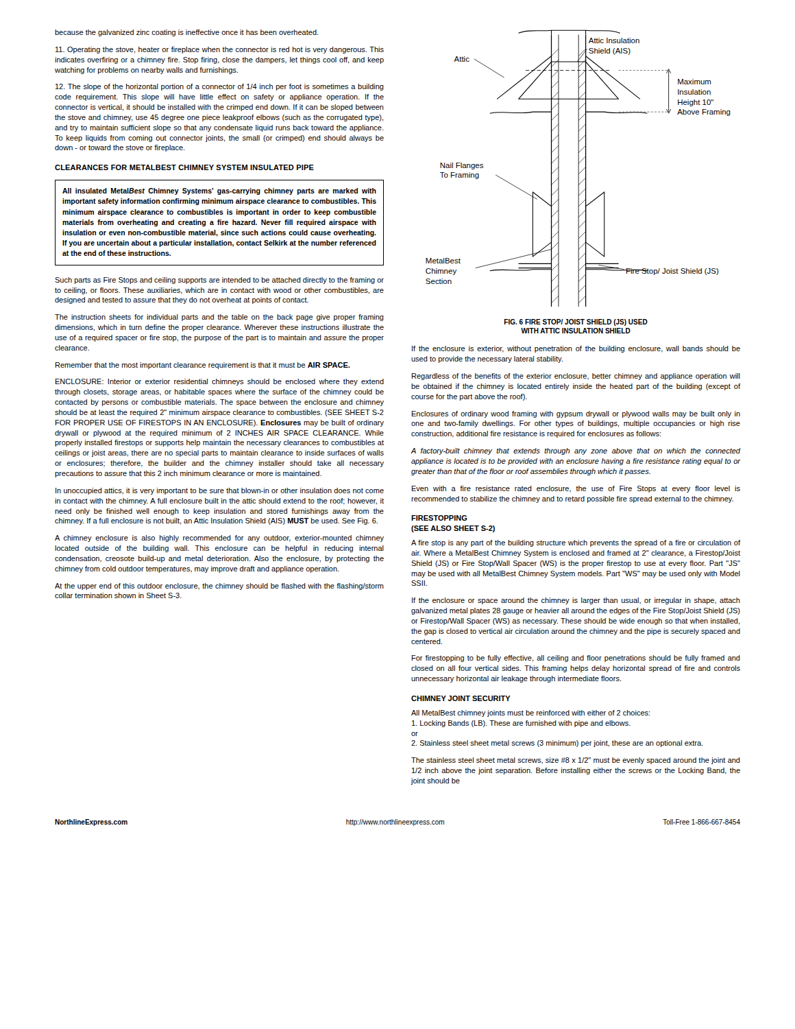because the galvanized zinc coating is ineffective once it has been overheated.
11. Operating the stove, heater or fireplace when the connector is red hot is very dangerous. This indicates overfiring or a chimney fire. Stop firing, close the dampers, let things cool off, and keep watching for problems on nearby walls and furnishings.
12. The slope of the horizontal portion of a connector of 1/4 inch per foot is sometimes a building code requirement. This slope will have little effect on safety or appliance operation. If the connector is vertical, it should be installed with the crimped end down. If it can be sloped between the stove and chimney, use 45 degree one piece leakproof elbows (such as the corrugated type), and try to maintain sufficient slope so that any condensate liquid runs back toward the appliance. To keep liquids from coming out connector joints, the small (or crimped) end should always be down - or toward the stove or fireplace.
Clearances for MetalBest Chimney System Insulated Pipe
All insulated MetalBest Chimney Systems' gas-carrying chimney parts are marked with important safety information confirming minimum airspace clearance to combustibles. This minimum airspace clearance to combustibles is important in order to keep combustible materials from overheating and creating a fire hazard. Never fill required airspace with insulation or even non-combustible material, since such actions could cause overheating. If you are uncertain about a particular installation, contact Selkirk at the number referenced at the end of these instructions.
Such parts as Fire Stops and ceiling supports are intended to be attached directly to the framing or to ceiling, or floors. These auxiliaries, which are in contact with wood or other combustibles, are designed and tested to assure that they do not overheat at points of contact.
The instruction sheets for individual parts and the table on the back page give proper framing dimensions, which in turn define the proper clearance. Wherever these instructions illustrate the use of a required spacer or fire stop, the purpose of the part is to maintain and assure the proper clearance.
Remember that the most important clearance requirement is that it must be AIR SPACE.
ENCLOSURE: Interior or exterior residential chimneys should be enclosed where they extend through closets, storage areas, or habitable spaces where the surface of the chimney could be contacted by persons or combustible materials. The space between the enclosure and chimney should be at least the required 2" minimum airspace clearance to combustibles. (SEE SHEET S-2 FOR PROPER USE OF FIRESTOPS IN AN ENCLOSURE). Enclosures may be built of ordinary drywall or plywood at the required minimum of 2 INCHES AIR SPACE CLEARANCE. While properly installed firestops or supports help maintain the necessary clearances to combustibles at ceilings or joist areas, there are no special parts to maintain clearance to inside surfaces of walls or enclosures; therefore, the builder and the chimney installer should take all necessary precautions to assure that this 2 inch minimum clearance or more is maintained.
In unoccupied attics, it is very important to be sure that blown-in or other insulation does not come in contact with the chimney. A full enclosure built in the attic should extend to the roof; however, it need only be finished well enough to keep insulation and stored furnishings away from the chimney. If a full enclosure is not built, an Attic Insulation Shield (AIS) MUST be used. See Fig. 6.
A chimney enclosure is also highly recommended for any outdoor, exterior-mounted chimney located outside of the building wall. This enclosure can be helpful in reducing internal condensation, creosote build-up and metal deterioration. Also the enclosure, by protecting the chimney from cold outdoor temperatures, may improve draft and appliance operation.
At the upper end of this outdoor enclosure, the chimney should be flashed with the flashing/storm collar termination shown in Sheet S-3.
Attic Insulation Shield (AIS) Attic Maximum Insulation Height 10" Above Framing Nail Flanges To Framing MetalBest Chimney Section Fire Stop/ Joist Shield (JS)
FIG. 6 FIRE STOP/ JOIST SHIELD (JS) USED
WITH ATTIC INSULATION SHIELD
If the enclosure is exterior, without penetration of the building enclosure, wall bands should be used to provide the necessary lateral stability.
Regardless of the benefits of the exterior enclosure, better chimney and appliance operation will be obtained if the chimney is located entirely inside the heated part of the building (except of course for the part above the roof).
Enclosures of ordinary wood framing with gypsum drywall or plywood walls may be built only in one and two-family dwellings. For other types of buildings, multiple occupancies or high rise construction, additional fire resistance is required for enclosures as follows:
A factory-built chimney that extends through any zone above that on which the connected appliance is located is to be provided with an enclosure having a fire resistance rating equal to or greater than that of the floor or roof assemblies through which it passes.
Even with a fire resistance rated enclosure, the use of Fire Stops at every floor level is recommended to stabilize the chimney and to retard possible fire spread external to the chimney.
Firestopping
(See Also Sheet S-2)
A fire stop is any part of the building structure which prevents the spread of a fire or circulation of air. Where a MetalBest Chimney System is enclosed and framed at 2" clearance, a Firestop/Joist Shield (JS) or Fire Stop/Wall Spacer (WS) is the proper firestop to use at every floor. Part "JS" may be used with all MetalBest Chimney System models. Part "WS" may be used only with Model SSII.
If the enclosure or space around the chimney is larger than usual, or irregular in shape, attach galvanized metal plates 28 gauge or heavier all around the edges of the Fire Stop/Joist Shield (JS) or Firestop/Wall Spacer (WS) as necessary. These should be wide enough so that when installed, the gap is closed to vertical air circulation around the chimney and the pipe is securely spaced and centered.
For firestopping to be fully effective, all ceiling and floor penetrations should be fully framed and closed on all four vertical sides. This framing helps delay horizontal spread of fire and controls unnecessary horizontal air leakage through intermediate floors.
Chimney Joint Security
All MetalBest chimney joints must be reinforced with either of 2 choices:
1. Locking Bands (LB). These are furnished with pipe and elbows.
or
2. Stainless steel sheet metal screws (3 minimum) per joint, these are an optional extra.
The stainless steel sheet metal screws, size #8 x 1/2" must be evenly spaced around the joint and 1/2 inch above the joint separation. Before installing either the screws or the Locking Band, the joint should be
NorthlineExpress.com
http://www.northlineexpress.com
Toll-Free 1-866-667-8454